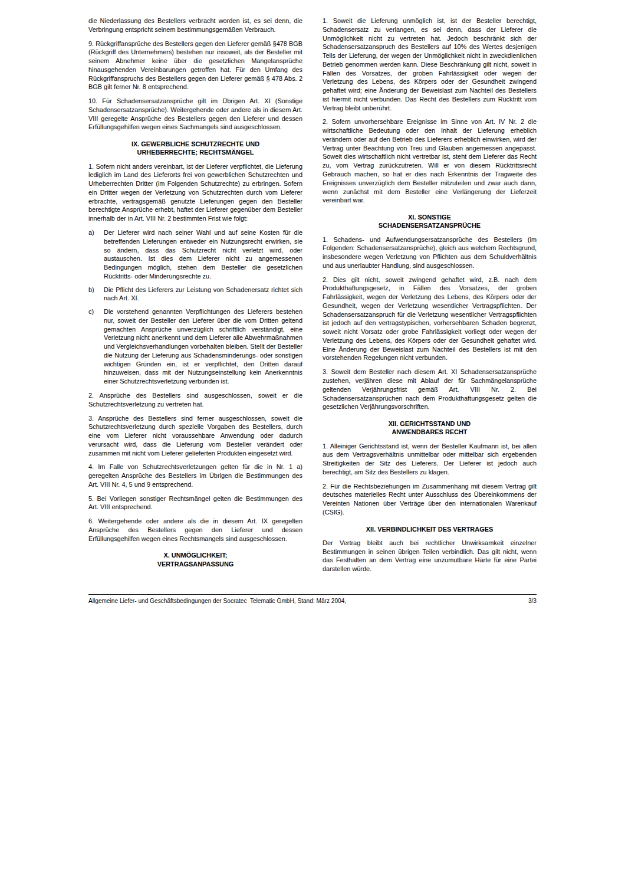die Niederlassung des Bestellers verbracht worden ist, es sei denn, die Verbringung entspricht seinem bestimmungsgemäßen Verbrauch.
9. Rückgriffansprüche des Bestellers gegen den Lieferer gemäß §478 BGB (Rückgriff des Unternehmers) bestehen nur insoweit, als der Besteller mit seinem Abnehmer keine über die gesetzlichen Mangelansprüche hinausgehenden Vereinbarungen getroffen hat. Für den Umfang des Rückgriffanspruchs des Bestellers gegen den Lieferer gemäß § 478 Abs. 2 BGB gilt ferner Nr. 8 entsprechend.
10. Für Schadensersatzansprüche gilt im Übrigen Art. XI (Sonstige Schadensersatzansprüche). Weitergehende oder andere als in diesem Art. VIII geregelte Ansprüche des Bestellers gegen den Lieferer und dessen Erfüllungsgehilfen wegen eines Sachmangels sind ausgeschlossen.
IX. Gewerbliche Schutzrechte und
Urheberrechte; Rechtsmängel
1. Sofern nicht anders vereinbart, ist der Lieferer verpflichtet, die Lieferung lediglich im Land des Lieferorts frei von gewerblichen Schutzrechten und Urheberrechten Dritter (im Folgenden Schutzrechte) zu erbringen. Sofern ein Dritter wegen der Verletzung von Schutzrechten durch vom Lieferer erbrachte, vertragsgemäß genutzte Lieferungen gegen den Besteller berechtigte Ansprüche erhebt, haftet der Lieferer gegenüber dem Besteller innerhalb der in Art. VIII Nr. 2 bestimmten Frist wie folgt:
a) Der Lieferer wird nach seiner Wahl und auf seine Kosten für die betreffenden Lieferungen entweder ein Nutzungsrecht erwirken, sie so ändern, dass das Schutzrecht nicht verletzt wird, oder austauschen. Ist dies dem Lieferer nicht zu angemessenen Bedingungen möglich, stehen dem Besteller die gesetzlichen Rücktritts- oder Minderungsrechte zu.
b) Die Pflicht des Lieferers zur Leistung von Schadenersatz richtet sich nach Art. XI.
c) Die vorstehend genannten Verpflichtungen des Lieferers bestehen nur, soweit der Besteller den Lieferer über die vom Dritten geltend gemachten Ansprüche unverzüglich schriftlich verständigt, eine Verletzung nicht anerkennt und dem Lieferer alle Abwehrmaßnahmen und Vergleichsverhandlungen vorbehalten bleiben. Stellt der Besteller die Nutzung der Lieferung aus Schadensminderungs- oder sonstigen wichtigen Gründen ein, ist er verpflichtet, den Dritten darauf hinzuweisen, dass mit der Nutzungseinstellung kein Anerkenntnis einer Schutzrechtsverletzung verbunden ist.
2. Ansprüche des Bestellers sind ausgeschlossen, soweit er die Schutzrechtsverletzung zu vertreten hat.
3. Ansprüche des Bestellers sind ferner ausgeschlossen, soweit die Schutzrechtsverletzung durch spezielle Vorgaben des Bestellers, durch eine vom Lieferer nicht voraussehbare Anwendung oder dadurch verursacht wird, dass die Lieferung vom Besteller verändert oder zusammen mit nicht vom Lieferer gelieferten Produkten eingesetzt wird.
4. Im Falle von Schutzrechtsverletzungen gelten für die in Nr. 1 a) geregelten Ansprüche des Bestellers im Übrigen die Bestimmungen des Art. VIII Nr. 4, 5 und 9 entsprechend.
5. Bei Vorliegen sonstiger Rechtsmängel gelten die Bestimmungen des Art. VIII entsprechend.
6. Weitergehende oder andere als die in diesem Art. IX geregelten Ansprüche des Bestellers gegen den Lieferer und dessen Erfüllungsgehilfen wegen eines Rechtsmangels sind ausgeschlossen.
X. Unmöglichkeit;
Vertragsanpassung
1. Soweit die Lieferung unmöglich ist, ist der Besteller berechtigt, Schadensersatz zu verlangen, es sei denn, dass der Lieferer die Unmöglichkeit nicht zu vertreten hat. Jedoch beschränkt sich der Schadensersatzanspruch des Bestellers auf 10% des Wertes desjenigen Teils der Lieferung, der wegen der Unmöglichkeit nicht in zweckdienlichen Betrieb genommen werden kann. Diese Beschränkung gilt nicht, soweit in Fällen des Vorsatzes, der groben Fahrlässigkeit oder wegen der Verletzung des Lebens, des Körpers oder der Gesundheit zwingend gehaftet wird; eine Änderung der Beweislast zum Nachteil des Bestellers ist hiermit nicht verbunden. Das Recht des Bestellers zum Rücktritt vom Vertrag bleibt unberührt.
2. Sofern unvorhersehbare Ereignisse im Sinne von Art. IV Nr. 2 die wirtschaftliche Bedeutung oder den Inhalt der Lieferung erheblich verändern oder auf den Betrieb des Lieferers erheblich einwirken, wird der Vertrag unter Beachtung von Treu und Glauben angemessen angepasst. Soweit dies wirtschaftlich nicht vertretbar ist, steht dem Lieferer das Recht zu, vom Vertrag zurückzutreten. Will er von diesem Rücktrittsrecht Gebrauch machen, so hat er dies nach Erkenntnis der Tragweite des Ereignisses unverzüglich dem Besteller mitzuteilen und zwar auch dann, wenn zunächst mit dem Besteller eine Verlängerung der Lieferzeit vereinbart war.
XI. Sonstige
Schadensersatzansprüche
1. Schadens- und Aufwendungsersatzansprüche des Bestellers (im Folgenden: Schadensersatzansprüche), gleich aus welchem Rechtsgrund, insbesondere wegen Verletzung von Pflichten aus dem Schuldverhältnis und aus unerlaubter Handlung, sind ausgeschlossen.
2. Dies gilt nicht, soweit zwingend gehaftet wird, z.B. nach dem Produkthaftungsgesetz, in Fällen des Vorsatzes, der groben Fahrlässigkeit, wegen der Verletzung des Lebens, des Körpers oder der Gesundheit, wegen der Verletzung wesentlicher Vertragspflichten. Der Schadensersatzanspruch für die Verletzung wesentlicher Vertragspflichten ist jedoch auf den vertragstypischen, vorhersehbaren Schaden begrenzt, soweit nicht Vorsatz oder grobe Fahrlässigkeit vorliegt oder wegen der Verletzung des Lebens, des Körpers oder der Gesundheit gehaftet wird. Eine Änderung der Beweislast zum Nachteil des Bestellers ist mit den vorstehenden Regelungen nicht verbunden.
3. Soweit dem Besteller nach diesem Art. XI Schadensersatzansprüche zustehen, verjähren diese mit Ablauf der für Sachmängelansprüche geltenden Verjährungsfrist gemäß Art. VIII Nr. 2. Bei Schadensersatzansprüchen nach dem Produkthaftungsgesetz gelten die gesetzlichen Verjährungsvorschriften.
XII. Gerichtsstand und
anwendbares Recht
1. Alleiniger Gerichtsstand ist, wenn der Besteller Kaufmann ist, bei allen aus dem Vertragsverhältnis unmittelbar oder mittelbar sich ergebenden Streitigkeiten der Sitz des Lieferers. Der Lieferer ist jedoch auch berechtigt, am Sitz des Bestellers zu klagen.
2. Für die Rechtsbeziehungen im Zusammenhang mit diesem Vertrag gilt deutsches materielles Recht unter Ausschluss des Übereinkommens der Vereinten Nationen über Verträge über den internationalen Warenkauf (CSIG).
XII. Verbindlichkeit des Vertrages
Der Vertrag bleibt auch bei rechtlicher Unwirksamkeit einzelner Bestimmungen in seinen übrigen Teilen verbindlich. Das gilt nicht, wenn das Festhalten an dem Vertrag eine unzumutbare Härte für eine Partei darstellen würde.
Allgemeine Liefer- und Geschäftsbedingungen der Socratec Telematic GmbH, Stand: März 2004,
3/3